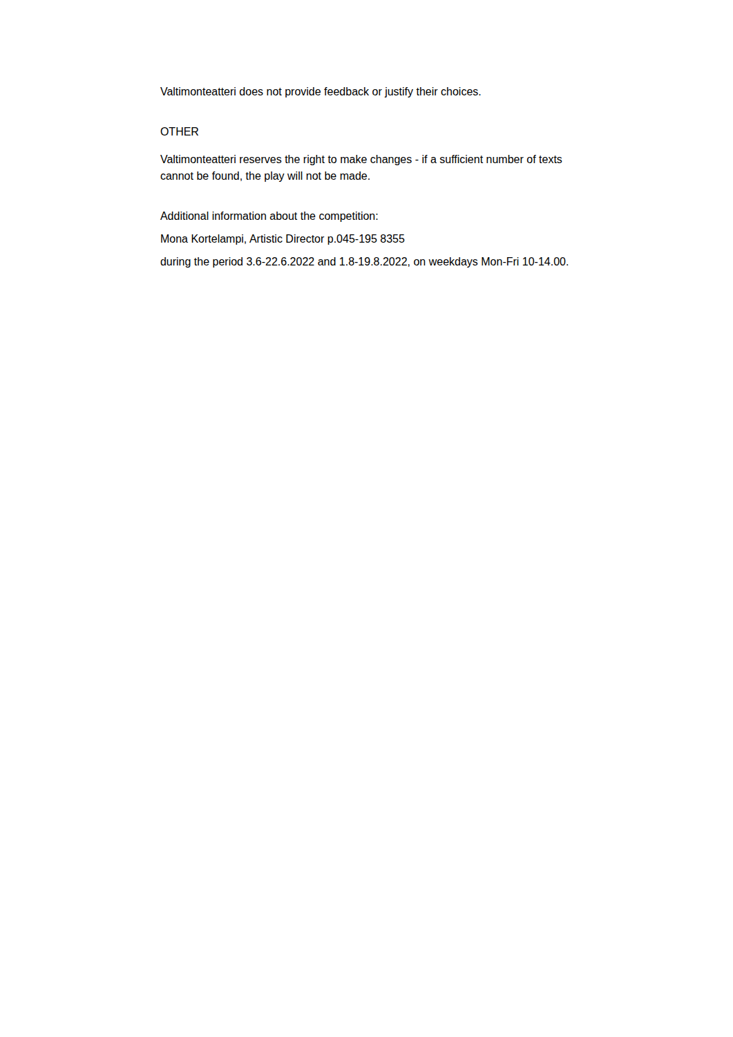Valtimonteatteri does not provide feedback or justify their choices.
OTHER
Valtimonteatteri reserves the right to make changes - if a sufficient number of texts cannot be found, the play will not be made.
Additional information about the competition:
Mona Kortelampi, Artistic Director p.045-195 8355
during the period 3.6-22.6.2022 and 1.8-19.8.2022, on weekdays Mon-Fri 10-14.00.